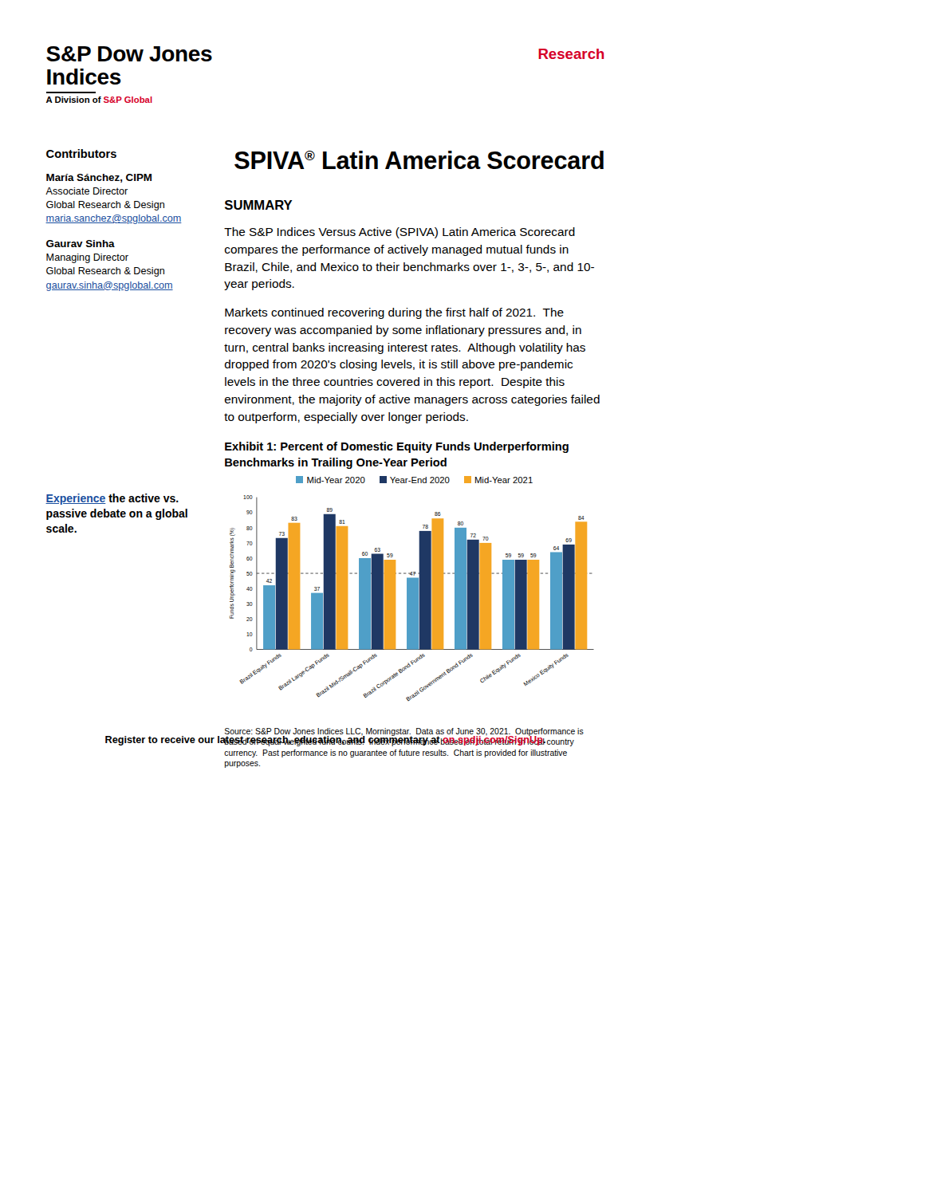S&P Dow Jones
Indices
A Division of S&P Global
Research
Contributors
María Sánchez, CIPM
Associate Director
Global Research & Design
maria.sanchez@spglobal.com
Gaurav Sinha
Managing Director
Global Research & Design
gaurav.sinha@spglobal.com
Experience the active vs. passive debate on a global scale.
SPIVA® Latin America Scorecard
SUMMARY
The S&P Indices Versus Active (SPIVA) Latin America Scorecard compares the performance of actively managed mutual funds in Brazil, Chile, and Mexico to their benchmarks over 1-, 3-, 5-, and 10-year periods.
Markets continued recovering during the first half of 2021. The recovery was accompanied by some inflationary pressures and, in turn, central banks increasing interest rates. Although volatility has dropped from 2020's closing levels, it is still above pre-pandemic levels in the three countries covered in this report. Despite this environment, the majority of active managers across categories failed to outperform, especially over longer periods.
Exhibit 1: Percent of Domestic Equity Funds Underperforming Benchmarks in Trailing One-Year Period
Mid-Year 2020 Year-End 2020 Mid-Year 2021
0 10 20 30 40 50 60 70 80 90 100 Funds Unperforming Benchmarks (%) 42 73 83 37 89 81 60 63 59 47 78 86 80 72 70 59 59 59 64 69 84 Brazil Equity Funds Brazil Large-Cap Funds Brazil Mid-/Small-Cap Funds Brazil Corporate Bond Funds Brazil Government Bond Funds Chile Equity Funds Mexico Equity Funds
Source: S&P Dow Jones Indices LLC, Morningstar. Data as of June 30, 2021. Outperformance is based on equal-weighted fund counts. Index performance based on total return in local country currency. Past performance is no guarantee of future results. Chart is provided for illustrative purposes.
Register to receive our latest research, education, and commentary at on.spdji.com/SignUp.